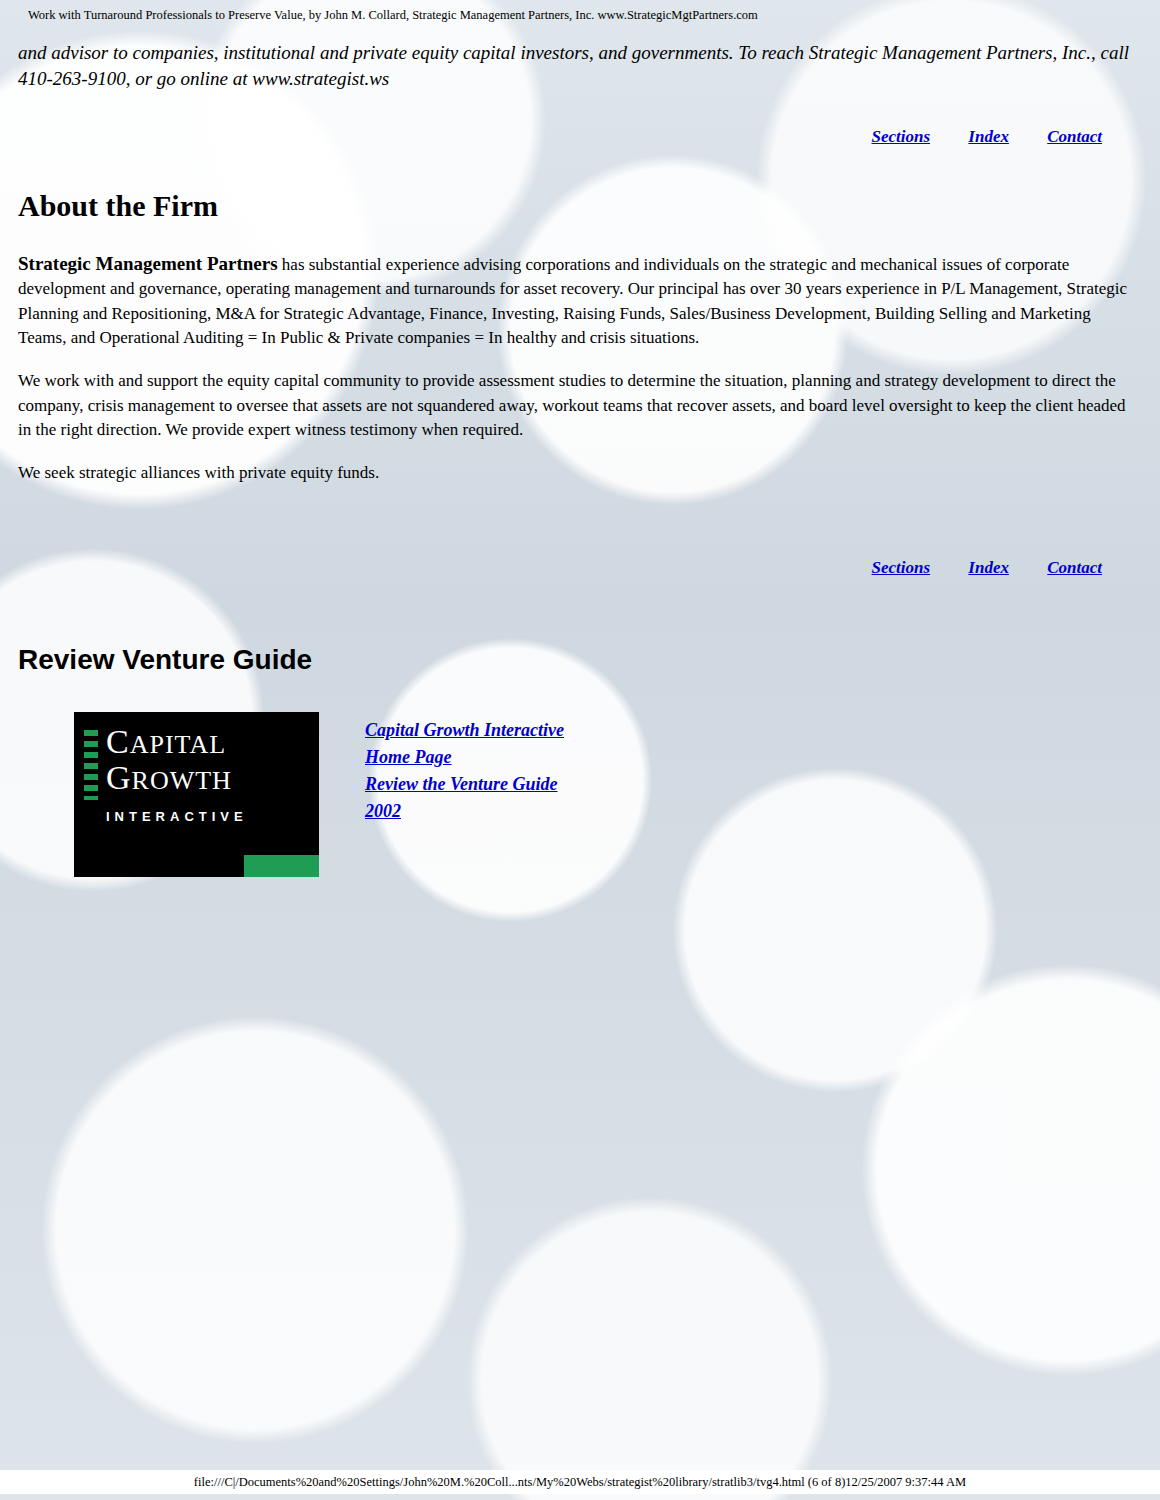Work with Turnaround Professionals to Preserve Value, by John M. Collard, Strategic Management Partners, Inc. www.StrategicMgtPartners.com
and advisor to companies, institutional and private equity capital investors, and governments. To reach Strategic Management Partners, Inc., call 410-263-9100, or go online at www.strategist.ws
Sections Index Contact
About the Firm
Strategic Management Partners has substantial experience advising corporations and individuals on the strategic and mechanical issues of corporate development and governance, operating management and turnarounds for asset recovery. Our principal has over 30 years experience in P/L Management, Strategic Planning and Repositioning, M&A for Strategic Advantage, Finance, Investing, Raising Funds, Sales/Business Development, Building Selling and Marketing Teams, and Operational Auditing = In Public & Private companies = In healthy and crisis situations.
We work with and support the equity capital community to provide assessment studies to determine the situation, planning and strategy development to direct the company, crisis management to oversee that assets are not squandered away, workout teams that recover assets, and board level oversight to keep the client headed in the right direction. We provide expert witness testimony when required.
We seek strategic alliances with private equity funds.
Sections Index Contact
Review Venture Guide
| C APITAL G ROWTH INTERACTIVE | Capital Growth Interactive Home Page Review the Venture Guide 2002 |
file:///C|/Documents%20and%20Settings/John%20M.%20Coll...nts/My%20Webs/strategist%20library/stratlib3/tvg4.html (6 of 8)12/25/2007 9:37:44 AM